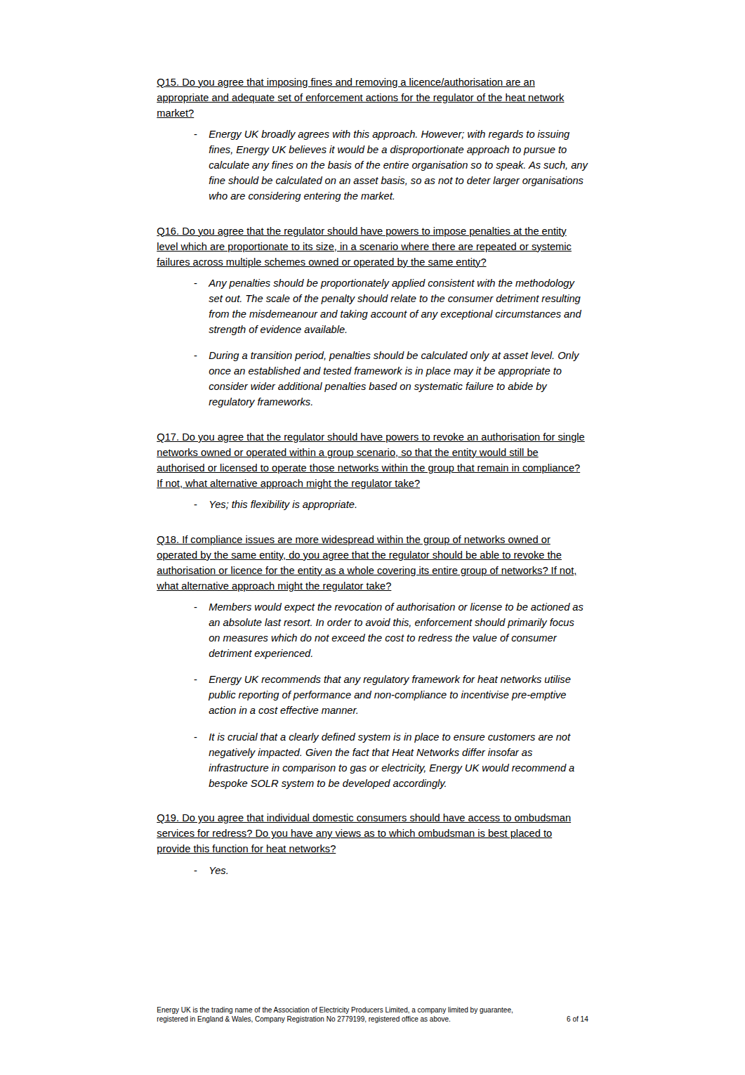Q15. Do you agree that imposing fines and removing a licence/authorisation are an appropriate and adequate set of enforcement actions for the regulator of the heat network market?
Energy UK broadly agrees with this approach. However; with regards to issuing fines, Energy UK believes it would be a disproportionate approach to pursue to calculate any fines on the basis of the entire organisation so to speak. As such, any fine should be calculated on an asset basis, so as not to deter larger organisations who are considering entering the market.
Q16. Do you agree that the regulator should have powers to impose penalties at the entity level which are proportionate to its size, in a scenario where there are repeated or systemic failures across multiple schemes owned or operated by the same entity?
Any penalties should be proportionately applied consistent with the methodology set out. The scale of the penalty should relate to the consumer detriment resulting from the misdemeanour and taking account of any exceptional circumstances and strength of evidence available.
During a transition period, penalties should be calculated only at asset level. Only once an established and tested framework is in place may it be appropriate to consider wider additional penalties based on systematic failure to abide by regulatory frameworks.
Q17. Do you agree that the regulator should have powers to revoke an authorisation for single networks owned or operated within a group scenario, so that the entity would still be authorised or licensed to operate those networks within the group that remain in compliance? If not, what alternative approach might the regulator take?
Yes; this flexibility is appropriate.
Q18. If compliance issues are more widespread within the group of networks owned or operated by the same entity, do you agree that the regulator should be able to revoke the authorisation or licence for the entity as a whole covering its entire group of networks? If not, what alternative approach might the regulator take?
Members would expect the revocation of authorisation or license to be actioned as an absolute last resort. In order to avoid this, enforcement should primarily focus on measures which do not exceed the cost to redress the value of consumer detriment experienced.
Energy UK recommends that any regulatory framework for heat networks utilise public reporting of performance and non-compliance to incentivise pre-emptive action in a cost effective manner.
It is crucial that a clearly defined system is in place to ensure customers are not negatively impacted. Given the fact that Heat Networks differ insofar as infrastructure in comparison to gas or electricity, Energy UK would recommend a bespoke SOLR system to be developed accordingly.
Q19. Do you agree that individual domestic consumers should have access to ombudsman services for redress? Do you have any views as to which ombudsman is best placed to provide this function for heat networks?
Yes.
Energy UK is the trading name of the Association of Electricity Producers Limited, a company limited by guarantee,
registered in England & Wales, Company Registration No 2779199, registered office as above. 6 of 14